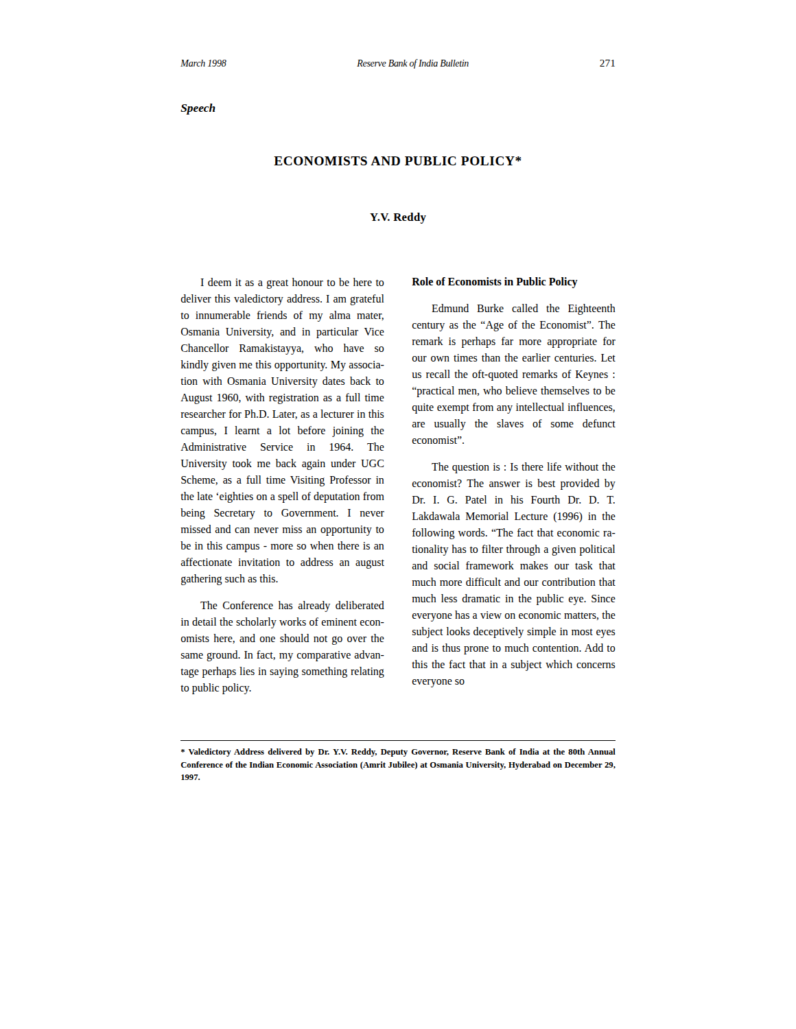March 1998 Reserve Bank of India Bulletin 271
Speech
ECONOMISTS AND PUBLIC POLICY*
Y.V. Reddy
I deem it as a great honour to be here to deliver this valedictory address. I am grateful to innumerable friends of my alma mater, Osmania University, and in particular Vice Chancellor Ramakistayya, who have so kindly given me this opportunity. My association with Osmania University dates back to August 1960, with registration as a full time researcher for Ph.D. Later, as a lecturer in this campus, I learnt a lot before joining the Administrative Service in 1964. The University took me back again under UGC Scheme, as a full time Visiting Professor in the late ‘eighties on a spell of deputation from being Secretary to Government. I never missed and can never miss an opportunity to be in this campus - more so when there is an affectionate invitation to address an august gathering such as this.
The Conference has already deliberated in detail the scholarly works of eminent economists here, and one should not go over the same ground. In fact, my comparative advantage perhaps lies in saying something relating to public policy.
Role of Economists in Public Policy
Edmund Burke called the Eighteenth century as the “Age of the Economist”. The remark is perhaps far more appropriate for our own times than the earlier centuries. Let us recall the oft-quoted remarks of Keynes : “practical men, who believe themselves to be quite exempt from any intellectual influences, are usually the slaves of some defunct economist”.
The question is : Is there life without the economist? The answer is best provided by Dr. I. G. Patel in his Fourth Dr. D. T. Lakdawala Memorial Lecture (1996) in the following words. “The fact that economic rationality has to filter through a given political and social framework makes our task that much more difficult and our contribution that much less dramatic in the public eye. Since everyone has a view on economic matters, the subject looks deceptively simple in most eyes and is thus prone to much contention. Add to this the fact that in a subject which concerns everyone so
* Valedictory Address delivered by Dr. Y.V. Reddy, Deputy Governor, Reserve Bank of India at the 80th Annual Conference of the Indian Economic Association (Amrit Jubilee) at Osmania University, Hyderabad on December 29, 1997.